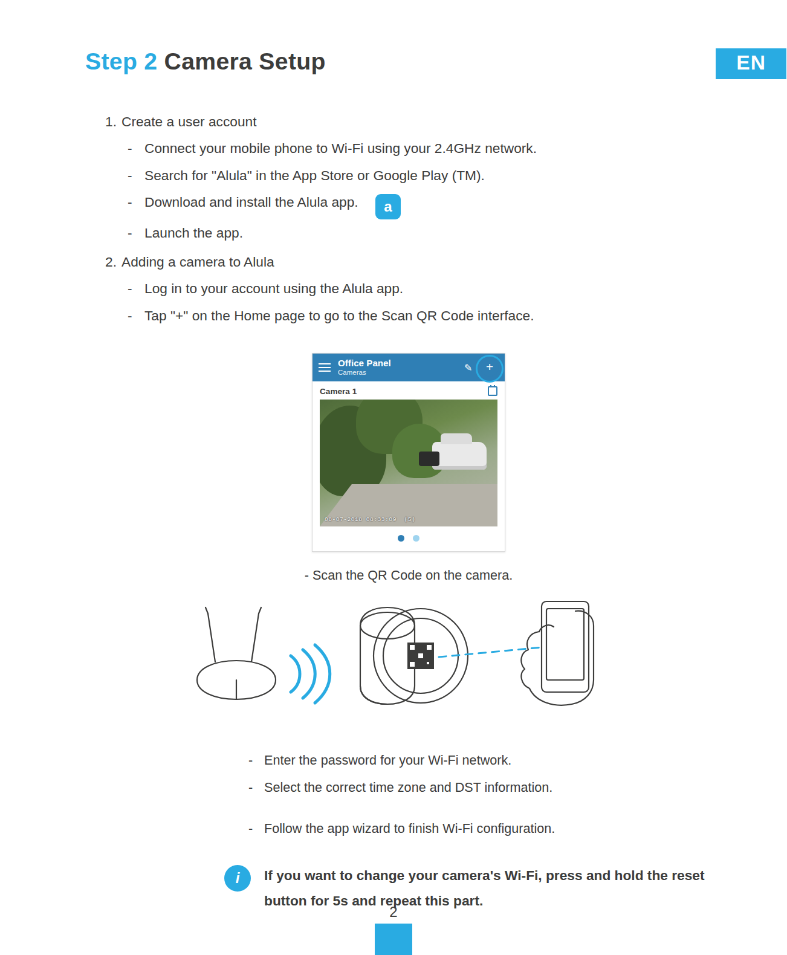Step 2 Camera Setup
EN
Create a user account
Connect your mobile phone to Wi-Fi using your 2.4GHz network.
Search for "Alula" in the App Store or Google Play (TM).
Download and install the Alula app. a
Launch the app.
Adding a camera to Alula
Log in to your account using the Alula app.
Tap "+" on the Home page to go to the Scan QR Code interface.
Office Panel
Cameras
✎
+
Camera 1
08-07-2018 08:33:09 (5)
- Scan the QR Code on the camera.
Enter the password for your Wi-Fi network.
Select the correct time zone and DST information.
Follow the app wizard to finish Wi-Fi configuration.
i
If you want to change your camera's Wi-Fi, press and hold the reset button for 5s and repeat this part.
2